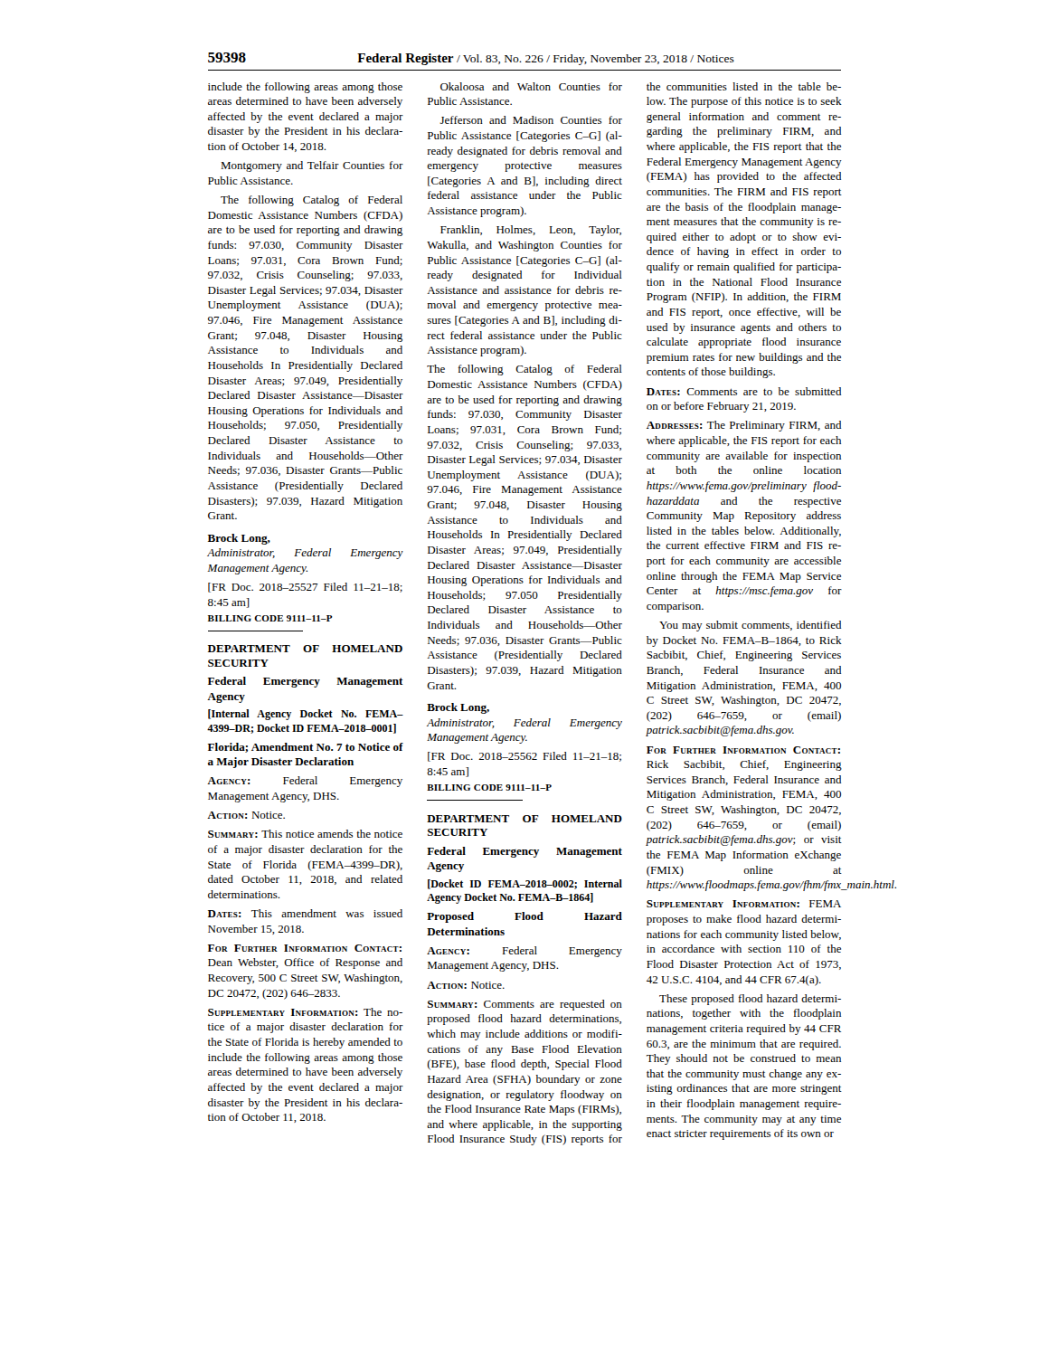59398
Federal Register / Vol. 83, No. 226 / Friday, November 23, 2018 / Notices
include the following areas among those areas determined to have been adversely affected by the event declared a major disaster by the President in his declaration of October 14, 2018.
Montgomery and Telfair Counties for Public Assistance.
The following Catalog of Federal Domestic Assistance Numbers (CFDA) are to be used for reporting and drawing funds: 97.030, Community Disaster Loans; 97.031, Cora Brown Fund; 97.032, Crisis Counseling; 97.033, Disaster Legal Services; 97.034, Disaster Unemployment Assistance (DUA); 97.046, Fire Management Assistance Grant; 97.048, Disaster Housing Assistance to Individuals and Households In Presidentially Declared Disaster Areas; 97.049, Presidentially Declared Disaster Assistance—Disaster Housing Operations for Individuals and Households; 97.050, Presidentially Declared Disaster Assistance to Individuals and Households—Other Needs; 97.036, Disaster Grants—Public Assistance (Presidentially Declared Disasters); 97.039, Hazard Mitigation Grant.
Brock Long,
Administrator, Federal Emergency Management Agency.
[FR Doc. 2018–25527 Filed 11–21–18; 8:45 am]
BILLING CODE 9111–11–P
DEPARTMENT OF HOMELAND SECURITY
Federal Emergency Management Agency
[Internal Agency Docket No. FEMA–4399–DR; Docket ID FEMA–2018–0001]
Florida; Amendment No. 7 to Notice of a Major Disaster Declaration
Agency: Federal Emergency Management Agency, DHS.
Action: Notice.
Summary: This notice amends the notice of a major disaster declaration for the State of Florida (FEMA–4399–DR), dated October 11, 2018, and related determinations.
Dates: This amendment was issued November 15, 2018.
For Further Information Contact: Dean Webster, Office of Response and Recovery, 500 C Street SW, Washington, DC 20472, (202) 646–2833.
Supplementary Information: The notice of a major disaster declaration for the State of Florida is hereby amended to include the following areas among those areas determined to have been adversely affected by the event declared a major disaster by the President in his declaration of October 11, 2018.
Okaloosa and Walton Counties for Public Assistance.
Jefferson and Madison Counties for Public Assistance [Categories C–G] (already designated for debris removal and emergency protective measures [Categories A and B], including direct federal assistance under the Public Assistance program).
Franklin, Holmes, Leon, Taylor, Wakulla, and Washington Counties for Public Assistance [Categories C–G] (already designated for Individual Assistance and assistance for debris removal and emergency protective measures [Categories A and B], including direct federal assistance under the Public Assistance program).
The following Catalog of Federal Domestic Assistance Numbers (CFDA) are to be used for reporting and drawing funds: 97.030, Community Disaster Loans; 97.031, Cora Brown Fund; 97.032, Crisis Counseling; 97.033, Disaster Legal Services; 97.034, Disaster Unemployment Assistance (DUA); 97.046, Fire Management Assistance Grant; 97.048, Disaster Housing Assistance to Individuals and Households In Presidentially Declared Disaster Areas; 97.049, Presidentially Declared Disaster Assistance—Disaster Housing Operations for Individuals and Households; 97.050 Presidentially Declared Disaster Assistance to Individuals and Households—Other Needs; 97.036, Disaster Grants—Public Assistance (Presidentially Declared Disasters); 97.039, Hazard Mitigation Grant.
Brock Long,
Administrator, Federal Emergency Management Agency.
[FR Doc. 2018–25562 Filed 11–21–18; 8:45 am]
BILLING CODE 9111–11–P
DEPARTMENT OF HOMELAND SECURITY
Federal Emergency Management Agency
[Docket ID FEMA–2018–0002; Internal Agency Docket No. FEMA–B–1864]
Proposed Flood Hazard Determinations
Agency: Federal Emergency Management Agency, DHS.
Action: Notice.
Summary: Comments are requested on proposed flood hazard determinations, which may include additions or modifications of any Base Flood Elevation (BFE), base flood depth, Special Flood Hazard Area (SFHA) boundary or zone designation, or regulatory floodway on the Flood Insurance Rate Maps (FIRMs), and where applicable, in the supporting Flood Insurance Study (FIS) reports for the communities listed in the table below. The purpose of this notice is to seek general information and comment regarding the preliminary FIRM, and where applicable, the FIS report that the Federal Emergency Management Agency (FEMA) has provided to the affected communities. The FIRM and FIS report are the basis of the floodplain management measures that the community is required either to adopt or to show evidence of having in effect in order to qualify or remain qualified for participation in the National Flood Insurance Program (NFIP). In addition, the FIRM and FIS report, once effective, will be used by insurance agents and others to calculate appropriate flood insurance premium rates for new buildings and the contents of those buildings.
Dates: Comments are to be submitted on or before February 21, 2019.
Addresses: The Preliminary FIRM, and where applicable, the FIS report for each community are available for inspection at both the online location https://www.fema.gov/preliminary floodhazarddata and the respective Community Map Repository address listed in the tables below. Additionally, the current effective FIRM and FIS report for each community are accessible online through the FEMA Map Service Center at https://msc.fema.gov for comparison.
You may submit comments, identified by Docket No. FEMA–B–1864, to Rick Sacbibit, Chief, Engineering Services Branch, Federal Insurance and Mitigation Administration, FEMA, 400 C Street SW, Washington, DC 20472, (202) 646–7659, or (email) patrick.sacbibit@fema.dhs.gov.
For Further Information Contact: Rick Sacbibit, Chief, Engineering Services Branch, Federal Insurance and Mitigation Administration, FEMA, 400 C Street SW, Washington, DC 20472, (202) 646–7659, or (email) patrick.sacbibit@fema.dhs.gov; or visit the FEMA Map Information eXchange (FMIX) online at https://www.floodmaps.fema.gov/fhm/fmx_main.html.
Supplementary Information: FEMA proposes to make flood hazard determinations for each community listed below, in accordance with section 110 of the Flood Disaster Protection Act of 1973, 42 U.S.C. 4104, and 44 CFR 67.4(a).
These proposed flood hazard determinations, together with the floodplain management criteria required by 44 CFR 60.3, are the minimum that are required. They should not be construed to mean that the community must change any existing ordinances that are more stringent in their floodplain management requirements. The community may at any time enact stricter requirements of its own or